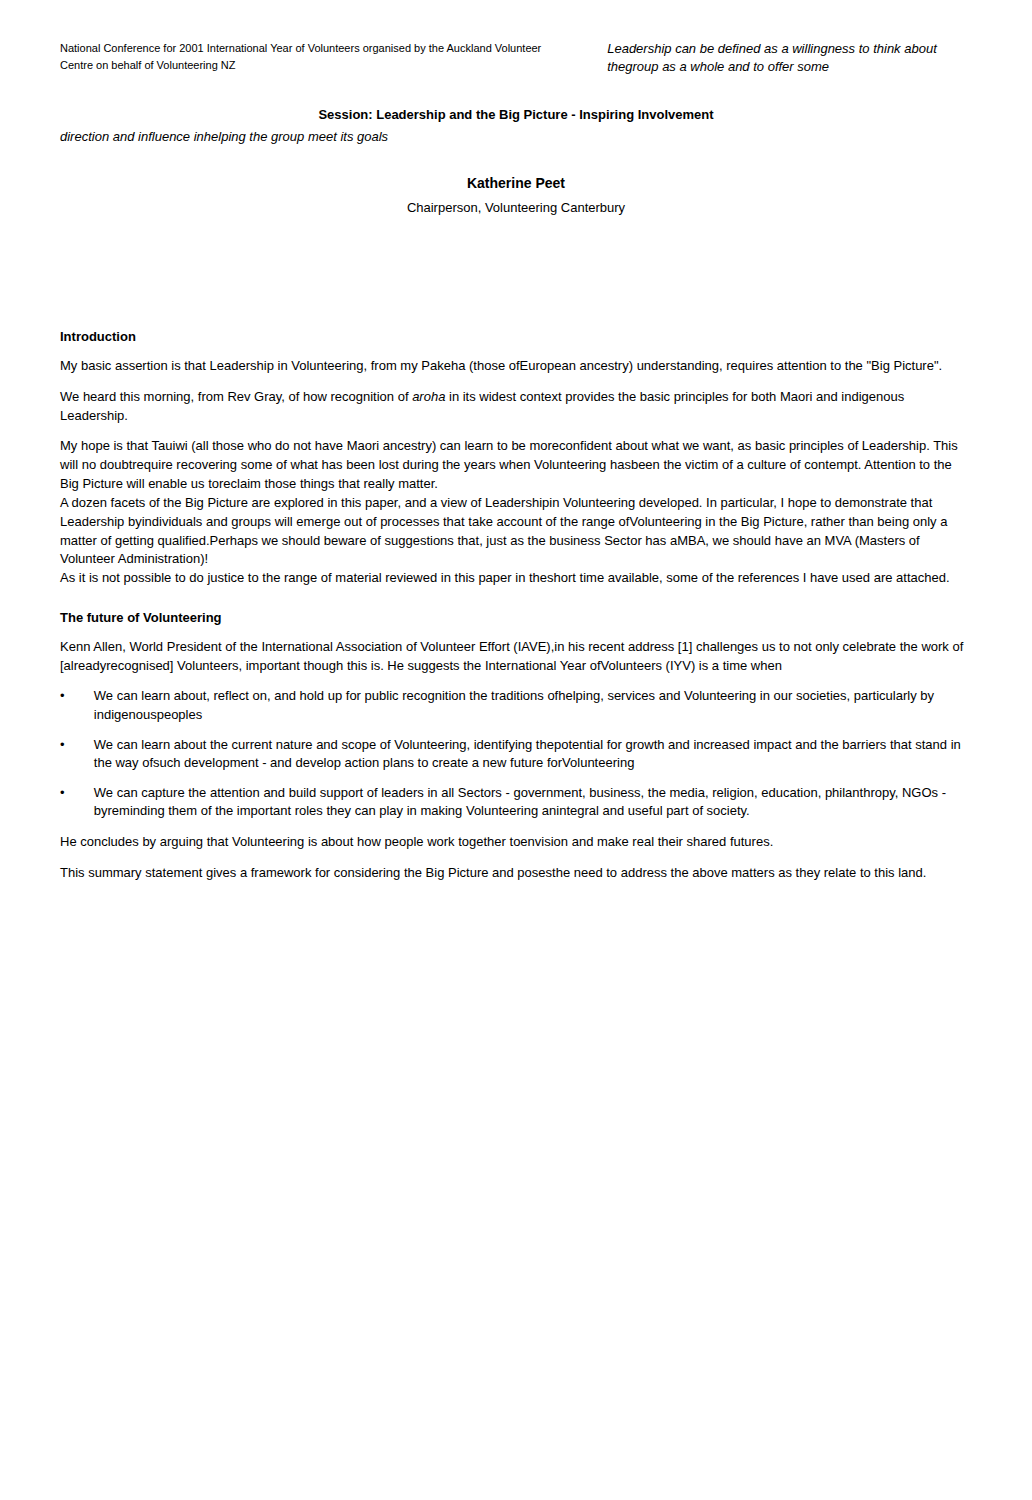National Conference for 2001 International Year of Volunteers organised by the Auckland Volunteer Centre on behalf of Volunteering NZ
Leadership can be defined as a willingness to think about thegroup as a whole and to offer some
Session: Leadership and the Big Picture - Inspiring Involvement
direction and influence inhelping the group meet its goals
Katherine Peet
Chairperson, Volunteering Canterbury
Introduction
My basic assertion is that Leadership in Volunteering, from my Pakeha (those ofEuropean ancestry) understanding, requires attention to the "Big Picture".
We heard this morning, from Rev Gray, of how recognition of aroha in its widest context provides the basic principles for both Maori and indigenous Leadership.
My hope is that Tauiwi (all those who do not have Maori ancestry) can learn to be moreconfident about what we want, as basic principles of Leadership. This will no doubtrequire recovering some of what has been lost during the years when Volunteering hasbeen the victim of a culture of contempt. Attention to the Big Picture will enable us toreclaim those things that really matter.
A dozen facets of the Big Picture are explored in this paper, and a view of Leadershipin Volunteering developed. In particular, I hope to demonstrate that Leadership byindividuals and groups will emerge out of processes that take account of the range ofVolunteering in the Big Picture, rather than being only a matter of getting qualified.Perhaps we should beware of suggestions that, just as the business Sector has aMBA, we should have an MVA (Masters of Volunteer Administration)!
As it is not possible to do justice to the range of material reviewed in this paper in theshort time available, some of the references I have used are attached.
The future of Volunteering
Kenn Allen, World President of the International Association of Volunteer Effort (IAVE),in his recent address [1] challenges us to not only celebrate the work of [alreadyrecognised] Volunteers, important though this is. He suggests the International Year ofVolunteers (IYV) is a time when
•We can learn about, reflect on, and hold up for public recognition the traditions ofhelping, services and Volunteering in our societies, particularly by indigenouspeoples
•We can learn about the current nature and scope of Volunteering, identifying thepotential for growth and increased impact and the barriers that stand in the way ofsuch development - and develop action plans to create a new future forVolunteering
•We can capture the attention and build support of leaders in all Sectors - government, business, the media, religion, education, philanthropy, NGOs - byreminding them of the important roles they can play in making Volunteering anintegral and useful part of society.
He concludes by arguing that Volunteering is about how people work together toenvision and make real their shared futures.
This summary statement gives a framework for considering the Big Picture and posesthe need to address the above matters as they relate to this land.